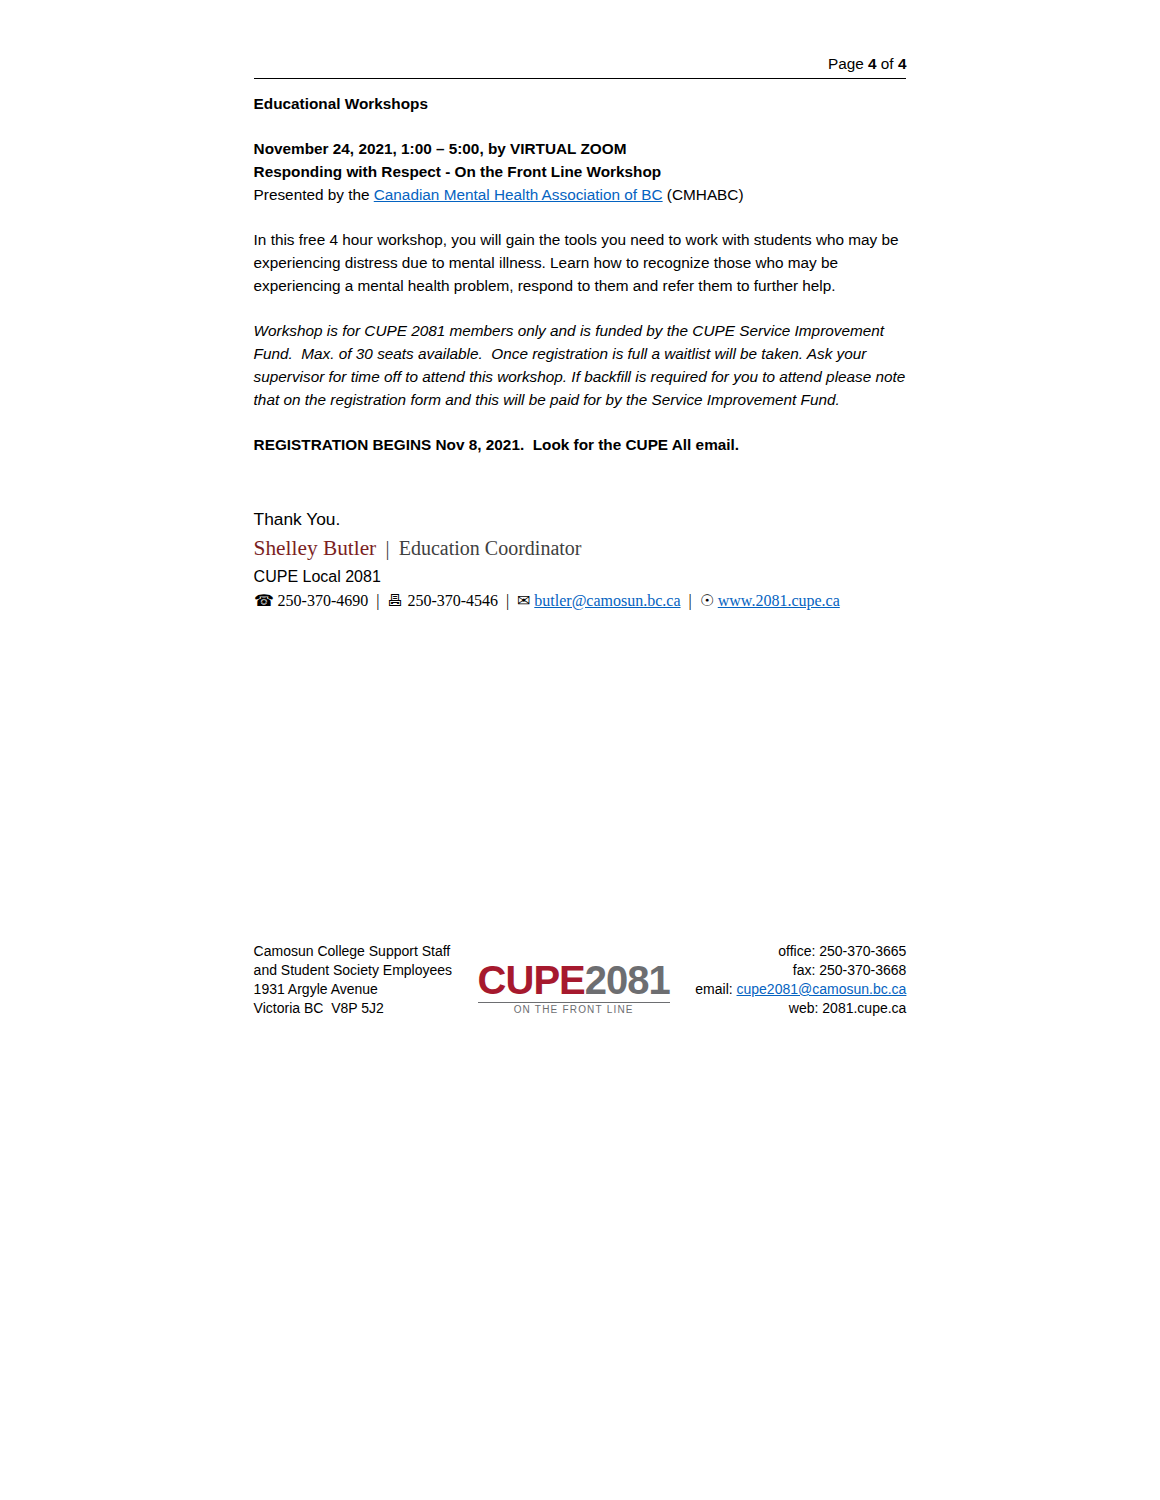Page 4 of 4
Educational Workshops
November 24, 2021, 1:00 – 5:00, by VIRTUAL ZOOM
Responding with Respect - On the Front Line Workshop
Presented by the Canadian Mental Health Association of BC (CMHABC)
In this free 4 hour workshop, you will gain the tools you need to work with students who may be experiencing distress due to mental illness. Learn how to recognize those who may be experiencing a mental health problem, respond to them and refer them to further help.
Workshop is for CUPE 2081 members only and is funded by the CUPE Service Improvement Fund. Max. of 30 seats available. Once registration is full a waitlist will be taken. Ask your supervisor for time off to attend this workshop. If backfill is required for you to attend please note that on the registration form and this will be paid for by the Service Improvement Fund.
REGISTRATION BEGINS Nov 8, 2021. Look for the CUPE All email.
Thank You.
Shelley Butler | Education Coordinator
CUPE Local 2081
☎ 250-370-4690 | 🖷 250-370-4546 | ✉ butler@camosun.bc.ca | ☉ www.2081.cupe.ca
Camosun College Support Staff
and Student Society Employees
1931 Argyle Avenue
Victoria BC V8P 5J2
CUPE 2081
ON THE FRONT LINE
office: 250-370-3665
fax: 250-370-3668
email: cupe2081@camosun.bc.ca
web: 2081.cupe.ca